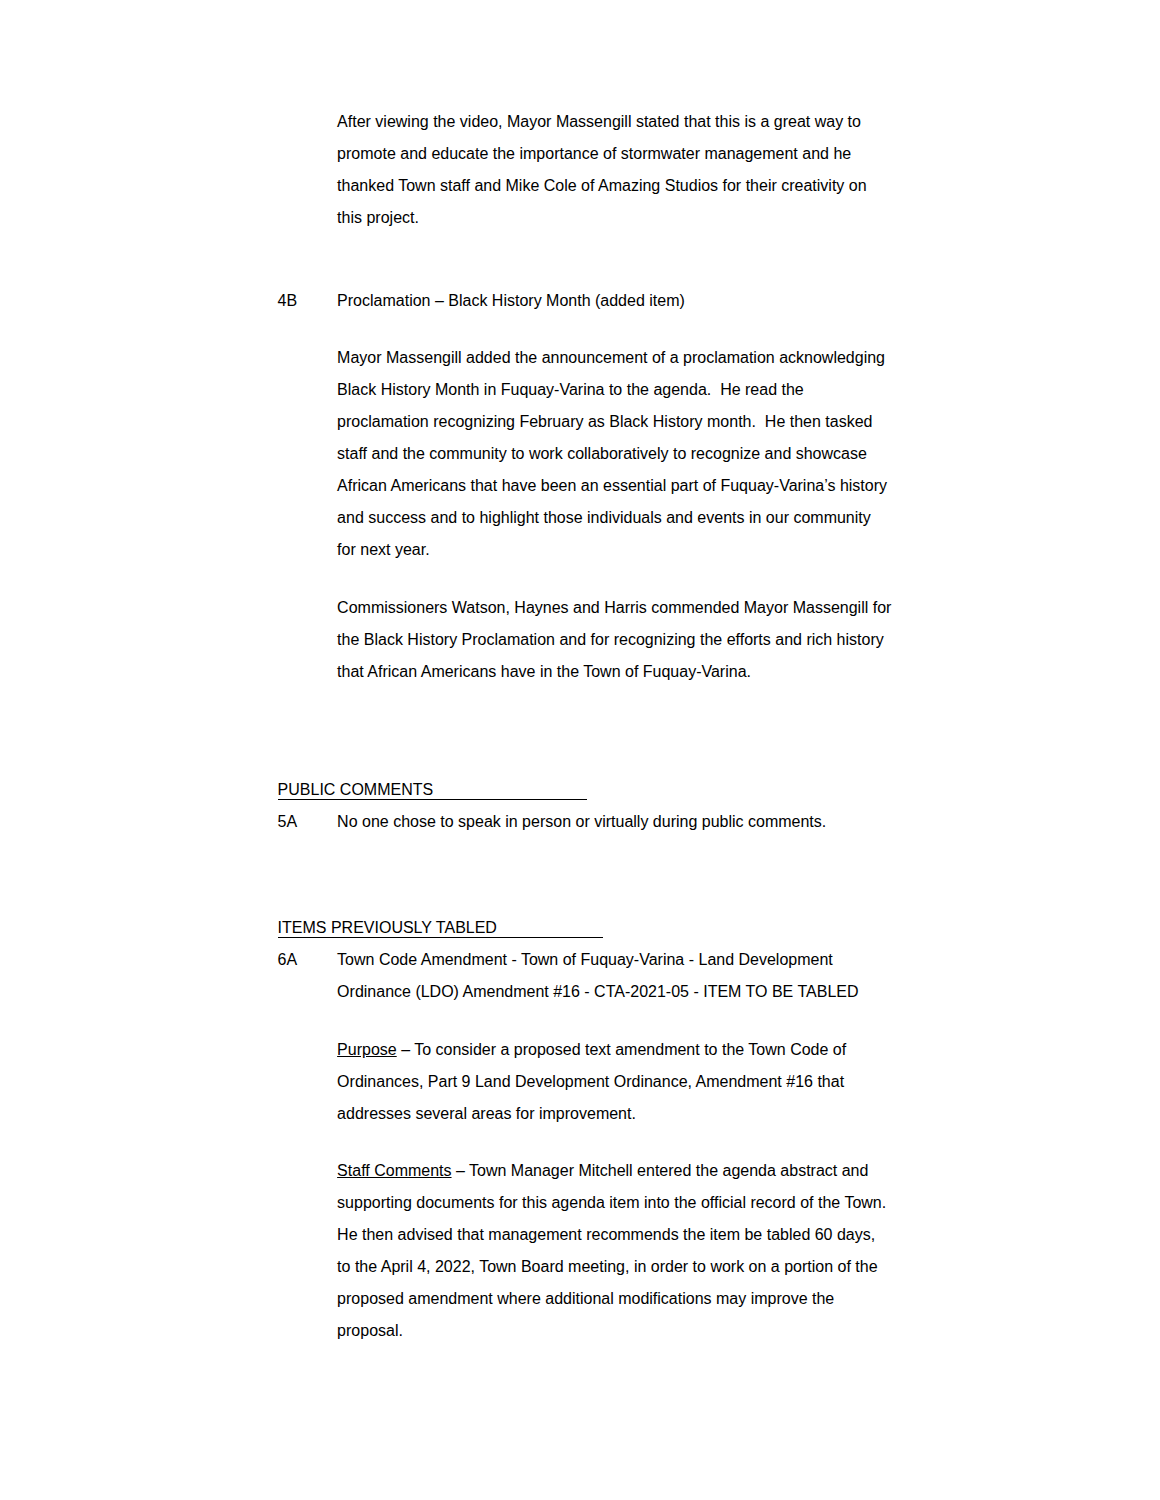After viewing the video, Mayor Massengill stated that this is a great way to promote and educate the importance of stormwater management and he thanked Town staff and Mike Cole of Amazing Studios for their creativity on this project.
4B
Proclamation – Black History Month (added item)
Mayor Massengill added the announcement of a proclamation acknowledging Black History Month in Fuquay-Varina to the agenda. He read the proclamation recognizing February as Black History month. He then tasked staff and the community to work collaboratively to recognize and showcase African Americans that have been an essential part of Fuquay-Varina’s history and success and to highlight those individuals and events in our community for next year.
Commissioners Watson, Haynes and Harris commended Mayor Massengill for the Black History Proclamation and for recognizing the efforts and rich history that African Americans have in the Town of Fuquay-Varina.
PUBLIC COMMENTS
5A
No one chose to speak in person or virtually during public comments.
ITEMS PREVIOUSLY TABLED
6A
Town Code Amendment - Town of Fuquay-Varina - Land Development Ordinance (LDO) Amendment #16 - CTA-2021-05 - ITEM TO BE TABLED
Purpose – To consider a proposed text amendment to the Town Code of Ordinances, Part 9 Land Development Ordinance, Amendment #16 that addresses several areas for improvement.
Staff Comments – Town Manager Mitchell entered the agenda abstract and supporting documents for this agenda item into the official record of the Town. He then advised that management recommends the item be tabled 60 days, to the April 4, 2022, Town Board meeting, in order to work on a portion of the proposed amendment where additional modifications may improve the proposal.